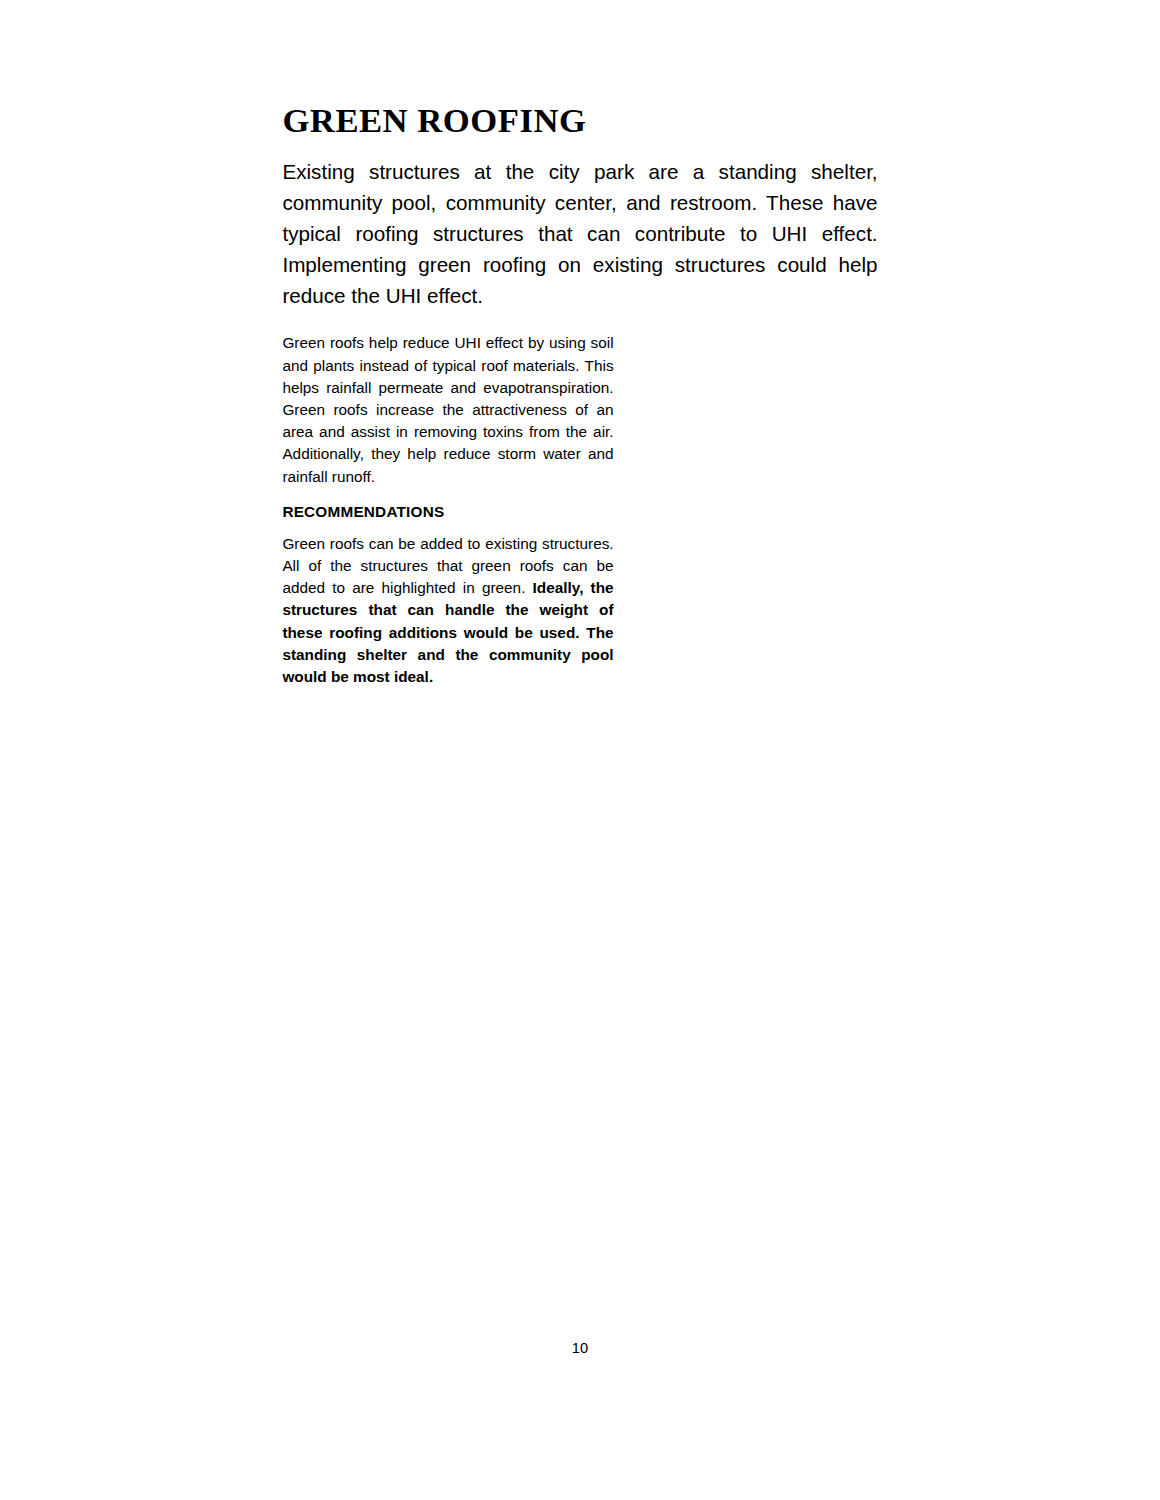GREEN ROOFING
Existing structures at the city park are a standing shelter, community pool, community center, and restroom. These have typical roofing structures that can contribute to UHI effect. Implementing green roofing on existing structures could help reduce the UHI effect.
Green roofs help reduce UHI effect by using soil and plants instead of typical roof materials. This helps rainfall permeate and evapotranspiration. Green roofs increase the attractiveness of an area and assist in removing toxins from the air. Additionally, they help reduce storm water and rainfall runoff.
RECOMMENDATIONS
Green roofs can be added to existing structures. All of the structures that green roofs can be added to are highlighted in green. Ideally, the structures that can handle the weight of these roofing additions would be used. The standing shelter and the community pool would be most ideal.
10